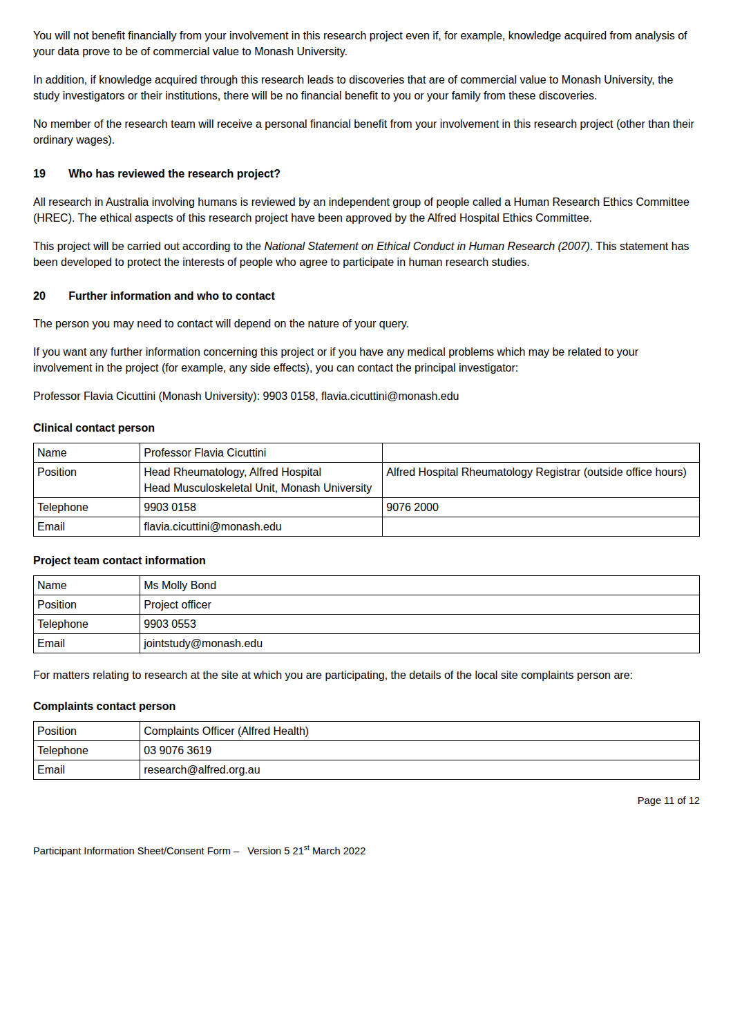You will not benefit financially from your involvement in this research project even if, for example, knowledge acquired from analysis of your data prove to be of commercial value to Monash University.
In addition, if knowledge acquired through this research leads to discoveries that are of commercial value to Monash University, the study investigators or their institutions, there will be no financial benefit to you or your family from these discoveries.
No member of the research team will receive a personal financial benefit from your involvement in this research project (other than their ordinary wages).
19 Who has reviewed the research project?
All research in Australia involving humans is reviewed by an independent group of people called a Human Research Ethics Committee (HREC). The ethical aspects of this research project have been approved by the Alfred Hospital Ethics Committee.
This project will be carried out according to the National Statement on Ethical Conduct in Human Research (2007). This statement has been developed to protect the interests of people who agree to participate in human research studies.
20 Further information and who to contact
The person you may need to contact will depend on the nature of your query.
If you want any further information concerning this project or if you have any medical problems which may be related to your involvement in the project (for example, any side effects), you can contact the principal investigator:
Professor Flavia Cicuttini (Monash University): 9903 0158, flavia.cicuttini@monash.edu
Clinical contact person
| Name | Professor Flavia Cicuttini | |
| Position | Head Rheumatology, Alfred Hospital Head Musculoskeletal Unit, Monash University | Alfred Hospital Rheumatology Registrar (outside office hours) |
| Telephone | 9903 0158 | 9076 2000 |
| Email | flavia.cicuttini@monash.edu | |
Project team contact information
| Name | Ms Molly Bond |
| Position | Project officer |
| Telephone | 9903 0553 |
| Email | jointstudy@monash.edu |
For matters relating to research at the site at which you are participating, the details of the local site complaints person are:
Complaints contact person
| Position | Complaints Officer (Alfred Health) |
| Telephone | 03 9076 3619 |
| Email | research@alfred.org.au |
Page 11 of 12
Participant Information Sheet/Consent Form – Version 5 21st March 2022